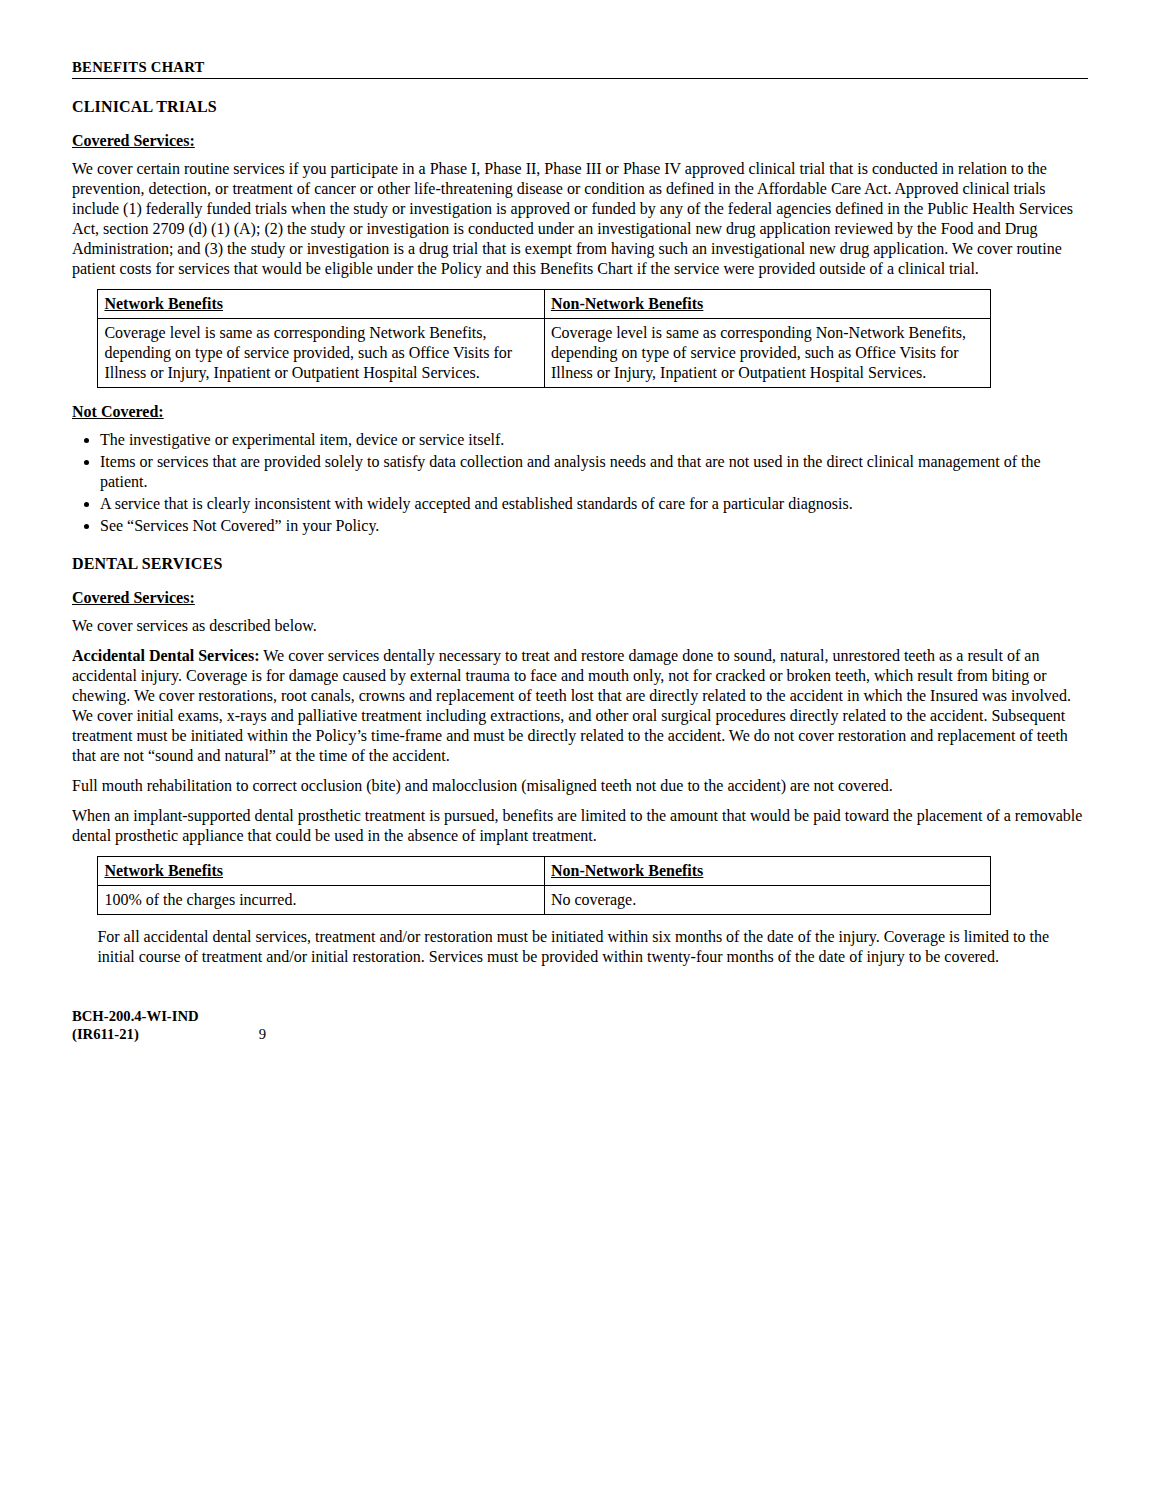BENEFITS CHART
CLINICAL TRIALS
Covered Services:
We cover certain routine services if you participate in a Phase I, Phase II, Phase III or Phase IV approved clinical trial that is conducted in relation to the prevention, detection, or treatment of cancer or other life-threatening disease or condition as defined in the Affordable Care Act. Approved clinical trials include (1) federally funded trials when the study or investigation is approved or funded by any of the federal agencies defined in the Public Health Services Act, section 2709 (d) (1) (A); (2) the study or investigation is conducted under an investigational new drug application reviewed by the Food and Drug Administration; and (3) the study or investigation is a drug trial that is exempt from having such an investigational new drug application. We cover routine patient costs for services that would be eligible under the Policy and this Benefits Chart if the service were provided outside of a clinical trial.
| Network Benefits | Non-Network Benefits |
| --- | --- |
| Coverage level is same as corresponding Network Benefits, depending on type of service provided, such as Office Visits for Illness or Injury, Inpatient or Outpatient Hospital Services. | Coverage level is same as corresponding Non-Network Benefits, depending on type of service provided, such as Office Visits for Illness or Injury, Inpatient or Outpatient Hospital Services. |
Not Covered:
The investigative or experimental item, device or service itself.
Items or services that are provided solely to satisfy data collection and analysis needs and that are not used in the direct clinical management of the patient.
A service that is clearly inconsistent with widely accepted and established standards of care for a particular diagnosis.
See “Services Not Covered” in your Policy.
DENTAL SERVICES
Covered Services:
We cover services as described below.
Accidental Dental Services: We cover services dentally necessary to treat and restore damage done to sound, natural, unrestored teeth as a result of an accidental injury. Coverage is for damage caused by external trauma to face and mouth only, not for cracked or broken teeth, which result from biting or chewing. We cover restorations, root canals, crowns and replacement of teeth lost that are directly related to the accident in which the Insured was involved. We cover initial exams, x-rays and palliative treatment including extractions, and other oral surgical procedures directly related to the accident. Subsequent treatment must be initiated within the Policy’s time-frame and must be directly related to the accident. We do not cover restoration and replacement of teeth that are not “sound and natural” at the time of the accident.
Full mouth rehabilitation to correct occlusion (bite) and malocclusion (misaligned teeth not due to the accident) are not covered.
When an implant-supported dental prosthetic treatment is pursued, benefits are limited to the amount that would be paid toward the placement of a removable dental prosthetic appliance that could be used in the absence of implant treatment.
| Network Benefits | Non-Network Benefits |
| --- | --- |
| 100% of the charges incurred. | No coverage. |
For all accidental dental services, treatment and/or restoration must be initiated within six months of the date of the injury. Coverage is limited to the initial course of treatment and/or initial restoration. Services must be provided within twenty-four months of the date of injury to be covered.
BCH-200.4-WI-IND
(IR611-21)9